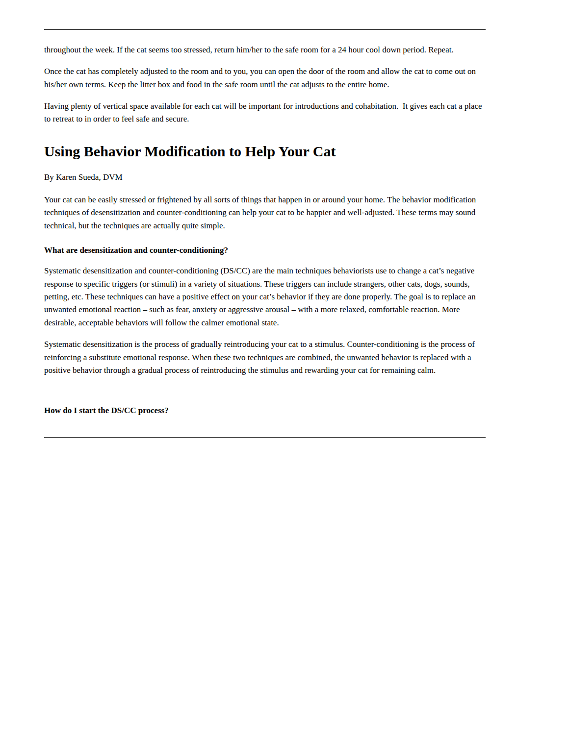throughout the week. If the cat seems too stressed, return him/her to the safe room for a 24 hour cool down period. Repeat.
Once the cat has completely adjusted to the room and to you, you can open the door of the room and allow the cat to come out on his/her own terms. Keep the litter box and food in the safe room until the cat adjusts to the entire home.
Having plenty of vertical space available for each cat will be important for introductions and cohabitation. It gives each cat a place to retreat to in order to feel safe and secure.
Using Behavior Modification to Help Your Cat
By Karen Sueda, DVM
Your cat can be easily stressed or frightened by all sorts of things that happen in or around your home. The behavior modification techniques of desensitization and counter-conditioning can help your cat to be happier and well-adjusted. These terms may sound technical, but the techniques are actually quite simple.
What are desensitization and counter-conditioning?
Systematic desensitization and counter-conditioning (DS/CC) are the main techniques behaviorists use to change a cat’s negative response to specific triggers (or stimuli) in a variety of situations. These triggers can include strangers, other cats, dogs, sounds, petting, etc. These techniques can have a positive effect on your cat’s behavior if they are done properly. The goal is to replace an unwanted emotional reaction – such as fear, anxiety or aggressive arousal – with a more relaxed, comfortable reaction. More desirable, acceptable behaviors will follow the calmer emotional state.
Systematic desensitization is the process of gradually reintroducing your cat to a stimulus. Counter-conditioning is the process of reinforcing a substitute emotional response. When these two techniques are combined, the unwanted behavior is replaced with a positive behavior through a gradual process of reintroducing the stimulus and rewarding your cat for remaining calm.
How do I start the DS/CC process?